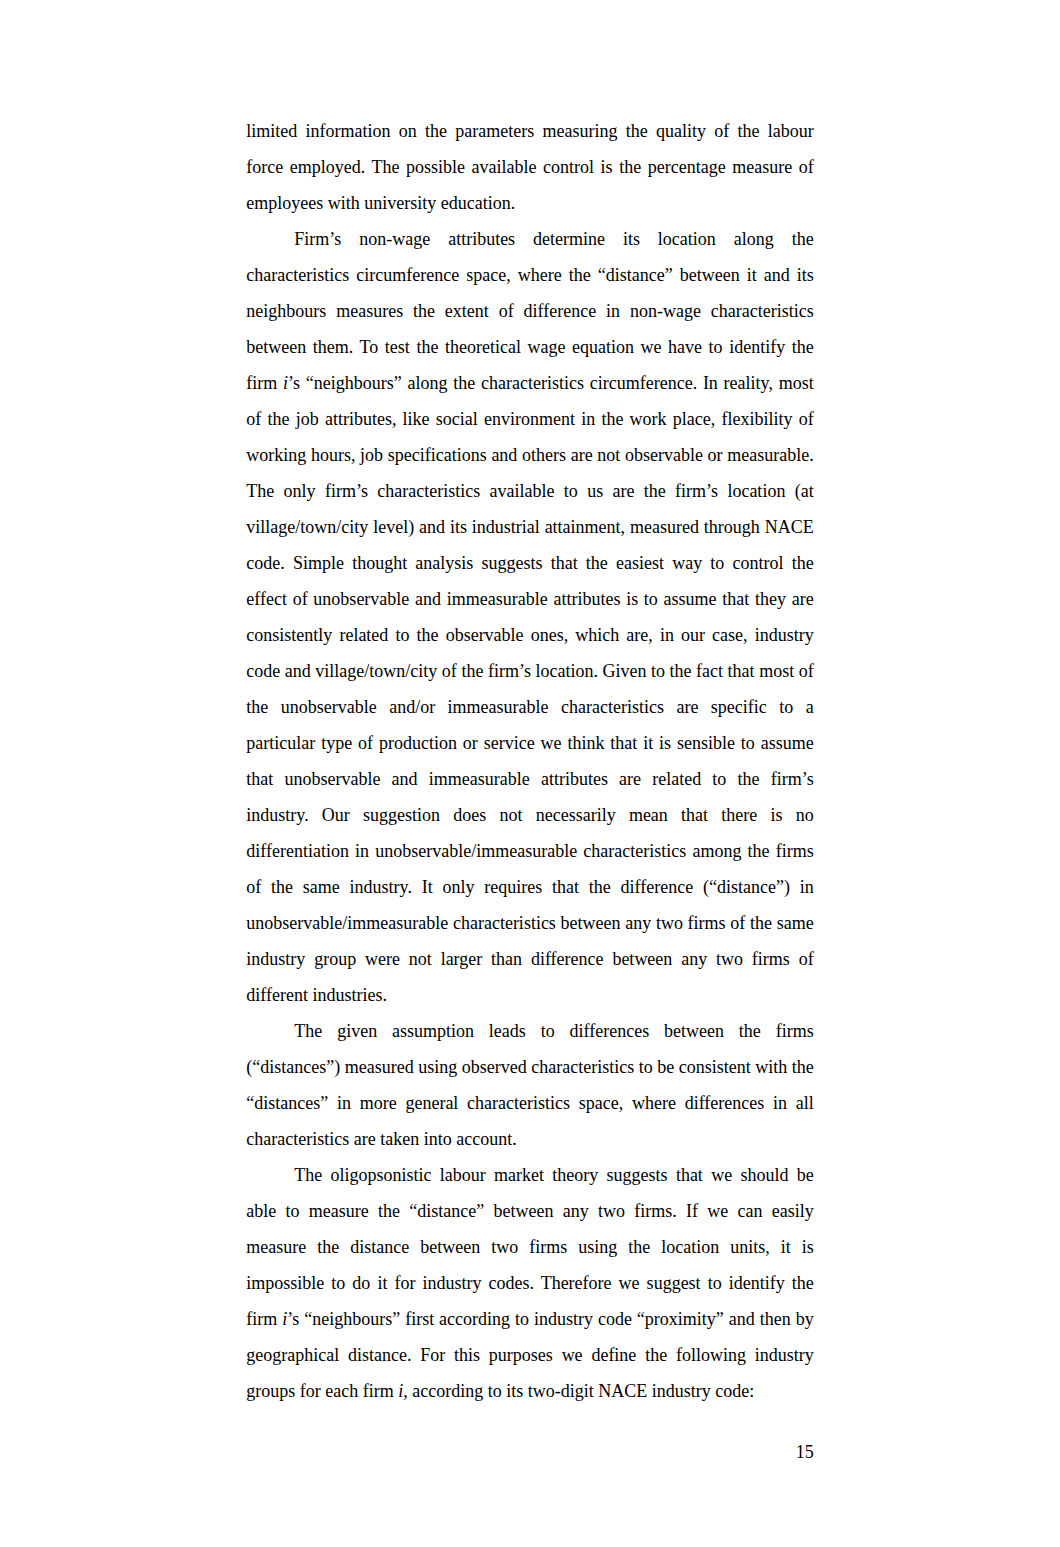limited information on the parameters measuring the quality of the labour force employed. The possible available control is the percentage measure of employees with university education.
Firm’s non-wage attributes determine its location along the characteristics circumference space, where the “distance” between it and its neighbours measures the extent of difference in non-wage characteristics between them. To test the theoretical wage equation we have to identify the firm i’s “neighbours” along the characteristics circumference. In reality, most of the job attributes, like social environment in the work place, flexibility of working hours, job specifications and others are not observable or measurable. The only firm’s characteristics available to us are the firm’s location (at village/town/city level) and its industrial attainment, measured through NACE code. Simple thought analysis suggests that the easiest way to control the effect of unobservable and immeasurable attributes is to assume that they are consistently related to the observable ones, which are, in our case, industry code and village/town/city of the firm’s location. Given to the fact that most of the unobservable and/or immeasurable characteristics are specific to a particular type of production or service we think that it is sensible to assume that unobservable and immeasurable attributes are related to the firm’s industry. Our suggestion does not necessarily mean that there is no differentiation in unobservable/immeasurable characteristics among the firms of the same industry. It only requires that the difference (“distance”) in unobservable/immeasurable characteristics between any two firms of the same industry group were not larger than difference between any two firms of different industries.
The given assumption leads to differences between the firms (“distances”) measured using observed characteristics to be consistent with the “distances” in more general characteristics space, where differences in all characteristics are taken into account.
The oligopsonistic labour market theory suggests that we should be able to measure the “distance” between any two firms. If we can easily measure the distance between two firms using the location units, it is impossible to do it for industry codes. Therefore we suggest to identify the firm i’s “neighbours” first according to industry code “proximity” and then by geographical distance. For this purposes we define the following industry groups for each firm i, according to its two-digit NACE industry code:
15